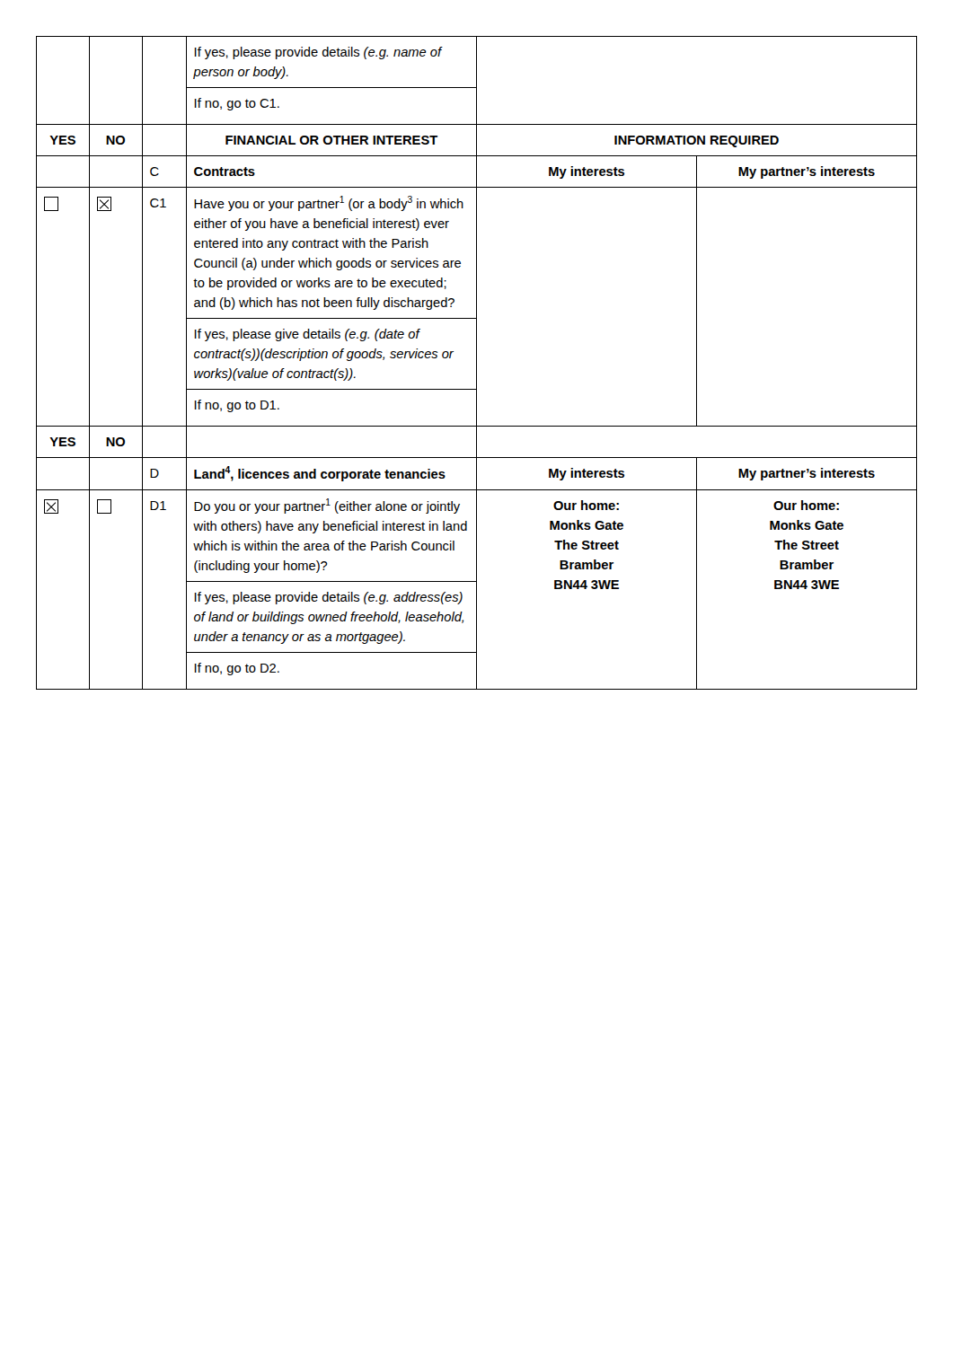| | | | If yes, please provide details (e.g. name of person or body). If no, go to C1. | |
| YES | NO | | FINANCIAL OR OTHER INTEREST | INFORMATION REQUIRED |
| | | C | Contracts | My interests | My partner’s interests |
| | | C1 | Have you or your partner 1 (or a body 3 in which either of you have a beneficial interest) ever entered into any contract with the Parish Council (a) under which goods or services are to be provided or works are to be executed; and (b) which has not been fully discharged? If yes, please give details (e.g. (date of contract(s))(description of goods, services or works)(value of contract(s)). If no, go to D1. | | |
| YES | NO | | | |
| | | D | Land 4 , licences and corporate tenancies | My interests | My partner’s interests |
| | | D1 | Do you or your partner 1 (either alone or jointly with others) have any beneficial interest in land which is within the area of the Parish Council (including your home)? If yes, please provide details (e.g. address(es) of land or buildings owned freehold, leasehold, under a tenancy or as a mortgagee). If no, go to D2. | Our home: Monks Gate The Street Bramber BN44 3WE | Our home: Monks Gate The Street Bramber BN44 3WE |